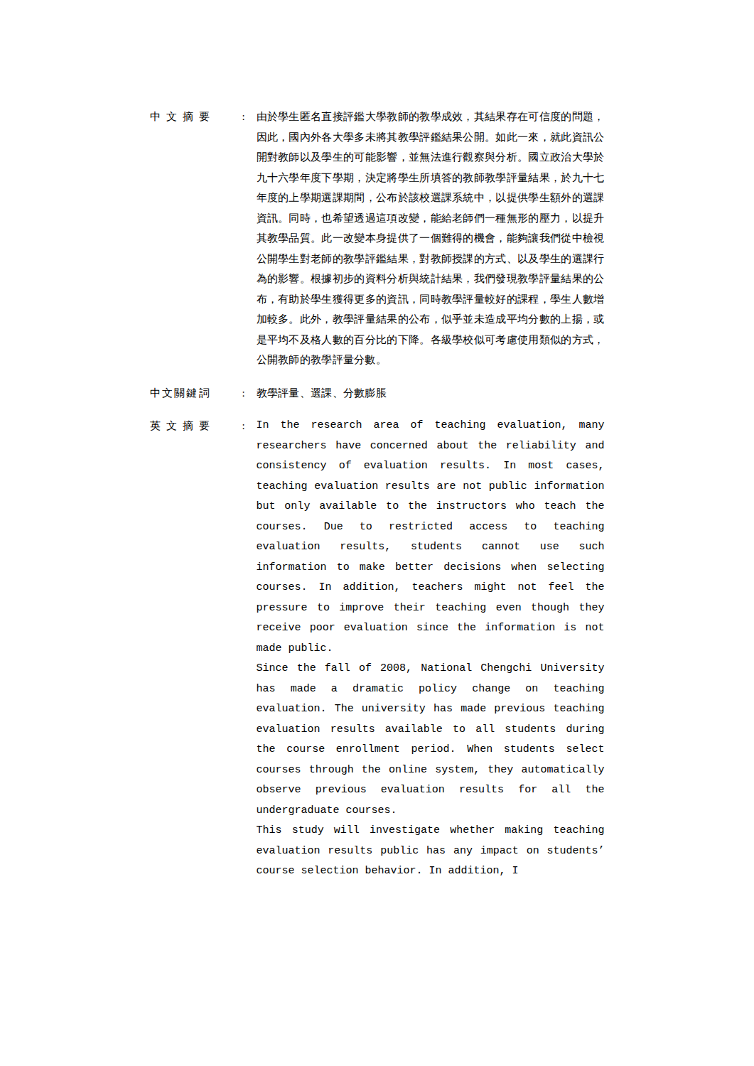| 中 文 摘 要 | : | 由於學生匿名直接評鑑大學教師的教學成效，其結果存在可信度的問題，因此，國內外各大學多未將其教學評鑑結果公開。如此一來，就此資訊公開對教師以及學生的可能影響，並無法進行觀察與分析。國立政治大學於九十六學年度下學期，決定將學生所填答的教師教學評量結果，於九十七年度的上學期選課期間，公布於該校選課系統中，以提供學生額外的選課資訊。同時，也希望透過這項改變，能給老師們一種無形的壓力，以提升其教學品質。此一改變本身提供了一個難得的機會，能夠讓我們從中檢視公開學生對老師的教學評鑑結果，對教師授課的方式、以及學生的選課行為的影響。根據初步的資料分析與統計結果，我們發現教學評量結果的公布，有助於學生獲得更多的資訊，同時教學評量較好的課程，學生人數增加較多。此外，教學評量結果的公布，似乎並未造成平均分數的上揚，或是平均不及格人數的百分比的下降。各級學校似可考慮使用類似的方式，公開教師的教學評量分數。 |
| 中文關鍵詞 | : | 教學評量、選課、分數膨脹 |
| 英 文 摘 要 | : | In the research area of teaching evaluation, many researchers have concerned about the reliability and consistency of evaluation results. In most cases, teaching evaluation results are not public information but only available to the instructors who teach the courses. Due to restricted access to teaching evaluation results, students cannot use such information to make better decisions when selecting courses. In addition, teachers might not feel the pressure to improve their teaching even though they receive poor evaluation since the information is not made public. Since the fall of 2008, National Chengchi University has made a dramatic policy change on teaching evaluation. The university has made previous teaching evaluation results available to all students during the course enrollment period. When students select courses through the online system, they automatically observe previous evaluation results for all the undergraduate courses. This study will investigate whether making teaching evaluation results public has any impact on students’ course selection behavior. In addition, I |